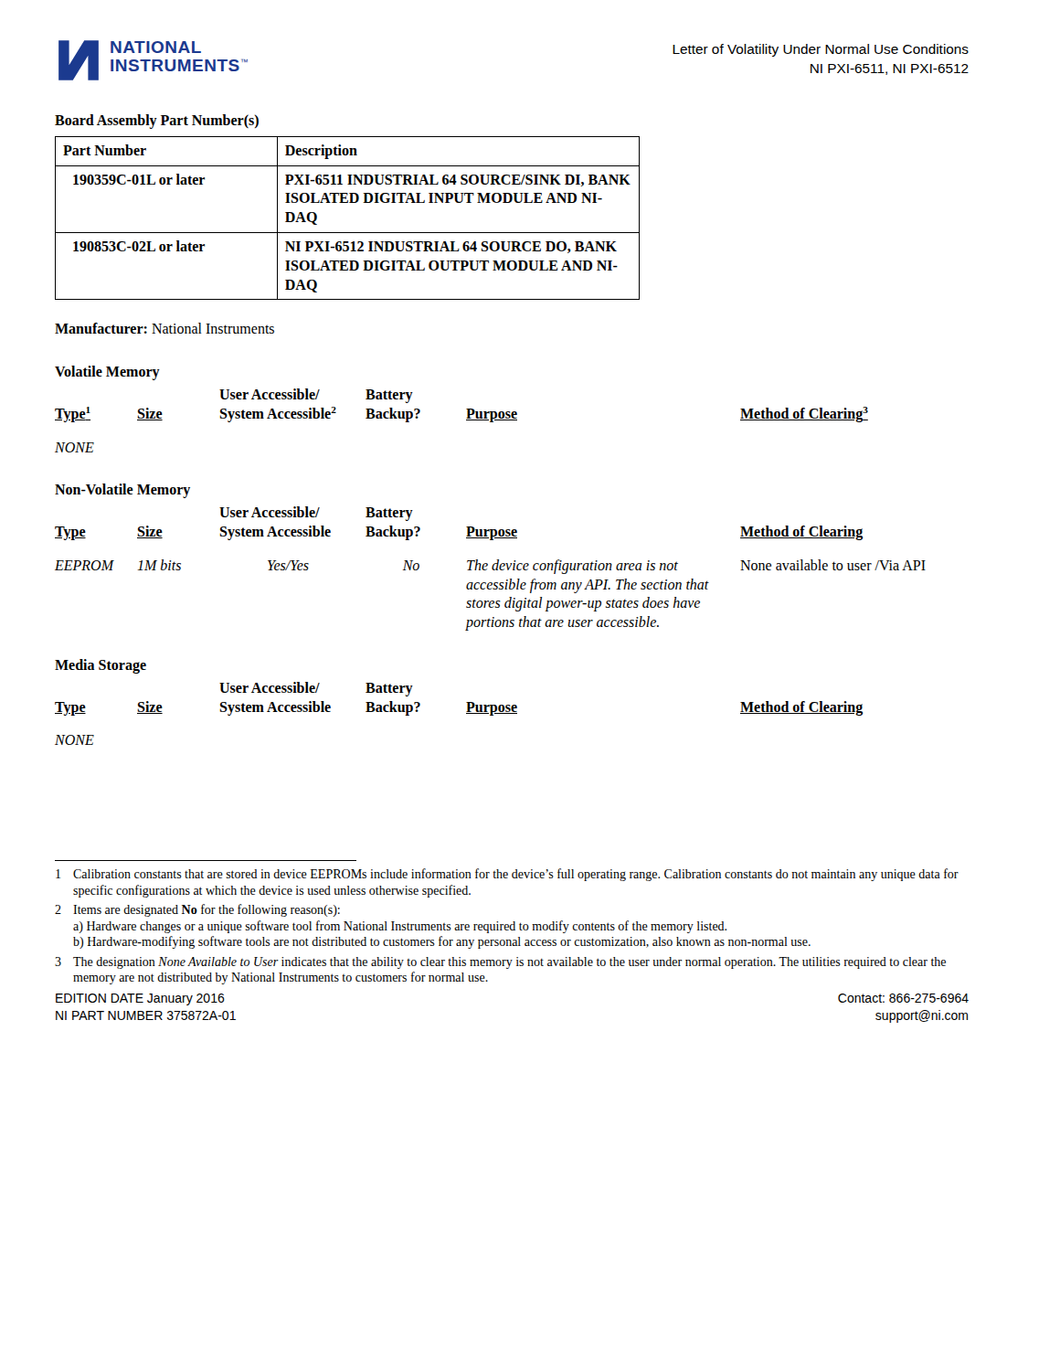NATIONAL
INSTRUMENTS™
Letter of Volatility Under Normal Use Conditions
NI PXI-6511, NI PXI-6512
Board Assembly Part Number(s)
| Part Number | Description |
| --- | --- |
| 190359C-01L or later | PXI-6511 INDUSTRIAL 64 SOURCE/SINK DI, BANK ISOLATED DIGITAL INPUT MODULE AND NI-DAQ |
| 190853C-02L or later | NI PXI-6512 INDUSTRIAL 64 SOURCE DO, BANK ISOLATED DIGITAL OUTPUT MODULE AND NI-DAQ |
Manufacturer: National Instruments
Volatile Memory
| Type 1 | Size | User Accessible/ System Accessible 2 | Battery Backup? | Purpose | Method of Clearing 3 |
| --- | --- | --- | --- | --- | --- |
NONE
Non-Volatile Memory
| Type | Size | User Accessible/ System Accessible | Battery Backup? | Purpose | Method of Clearing |
| --- | --- | --- | --- | --- | --- |
| EEPROM | 1M bits | Yes/Yes | No | The device configuration area is not accessible from any API. The section that stores digital power-up states does have portions that are user accessible. | None available to user /Via API |
Media Storage
| Type | Size | User Accessible/ System Accessible | Battery Backup? | Purpose | Method of Clearing |
| --- | --- | --- | --- | --- | --- |
NONE
1
Calibration constants that are stored in device EEPROMs include information for the device’s full operating range. Calibration constants do not maintain any unique data for specific configurations at which the device is used unless otherwise specified.
2
Items are designated No for the following reason(s):
a) Hardware changes or a unique software tool from National Instruments are required to modify contents of the memory listed.
b) Hardware-modifying software tools are not distributed to customers for any personal access or customization, also known as non-normal use.
3
The designation None Available to User indicates that the ability to clear this memory is not available to the user under normal operation. The utilities required to clear the memory are not distributed by National Instruments to customers for normal use.
EDITION DATE January 2016
NI PART NUMBER 375872A-01
Contact: 866-275-6964
support@ni.com